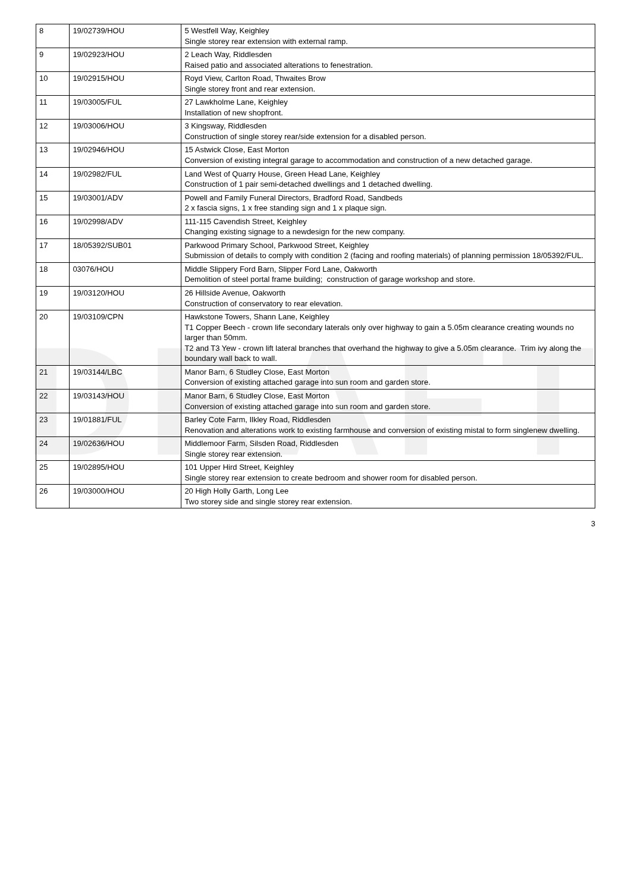DRAFT
| 8 | 19/02739/HOU | 5 Westfell Way, Keighley Single storey rear extension with external ramp. |
| 9 | 19/02923/HOU | 2 Leach Way, Riddlesden Raised patio and associated alterations to fenestration. |
| 10 | 19/02915/HOU | Royd View, Carlton Road, Thwaites Brow Single storey front and rear extension. |
| 11 | 19/03005/FUL | 27 Lawkholme Lane, Keighley Installation of new shopfront. |
| 12 | 19/03006/HOU | 3 Kingsway, Riddlesden Construction of single storey rear/side extension for a disabled person. |
| 13 | 19/02946/HOU | 15 Astwick Close, East Morton Conversion of existing integral garage to accommodation and construction of a new detached garage. |
| 14 | 19/02982/FUL | Land West of Quarry House, Green Head Lane, Keighley Construction of 1 pair semi-detached dwellings and 1 detached dwelling. |
| 15 | 19/03001/ADV | Powell and Family Funeral Directors, Bradford Road, Sandbeds 2 x fascia signs, 1 x free standing sign and 1 x plaque sign. |
| 16 | 19/02998/ADV | 111-115 Cavendish Street, Keighley Changing existing signage to a newdesign for the new company. |
| 17 | 18/05392/SUB01 | Parkwood Primary School, Parkwood Street, Keighley Submission of details to comply with condition 2 (facing and roofing materials) of planning permission 18/05392/FUL. |
| 18 | 03076/HOU | Middle Slippery Ford Barn, Slipper Ford Lane, Oakworth Demolition of steel portal frame building; construction of garage workshop and store. |
| 19 | 19/03120/HOU | 26 Hillside Avenue, Oakworth Construction of conservatory to rear elevation. |
| 20 | 19/03109/CPN | Hawkstone Towers, Shann Lane, Keighley T1 Copper Beech - crown life secondary laterals only over highway to gain a 5.05m clearance creating wounds no larger than 50mm. T2 and T3 Yew - crown lift lateral branches that overhand the highway to give a 5.05m clearance. Trim ivy along the boundary wall back to wall. |
| 21 | 19/03144/LBC | Manor Barn, 6 Studley Close, East Morton Conversion of existing attached garage into sun room and garden store. |
| 22 | 19/03143/HOU | Manor Barn, 6 Studley Close, East Morton Conversion of existing attached garage into sun room and garden store. |
| 23 | 19/01881/FUL | Barley Cote Farm, Ilkley Road, Riddlesden Renovation and alterations work to existing farmhouse and conversion of existing mistal to form singlenew dwelling. |
| 24 | 19/02636/HOU | Middlemoor Farm, Silsden Road, Riddlesden Single storey rear extension. |
| 25 | 19/02895/HOU | 101 Upper Hird Street, Keighley Single storey rear extension to create bedroom and shower room for disabled person. |
| 26 | 19/03000/HOU | 20 High Holly Garth, Long Lee Two storey side and single storey rear extension. |
3